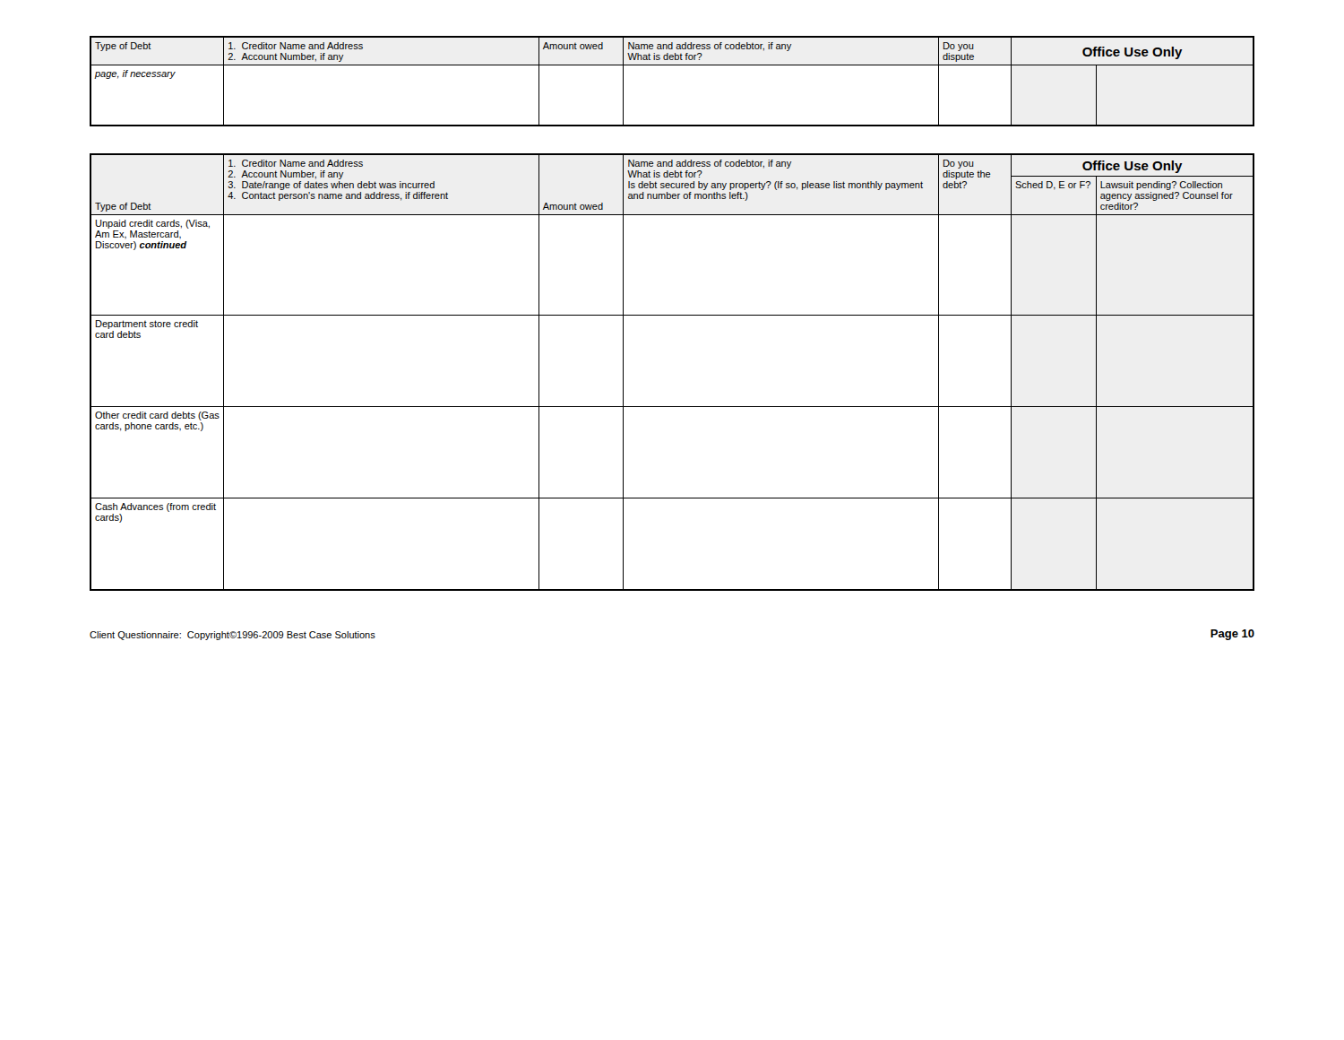| Type of Debt | 1. Creditor Name and Address 2. Account Number, if any | Amount owed | Name and address of codebtor, if any What is debt for? | Do you dispute | Office Use Only |
| page, if necessary | | | | | | |
| | 1. Creditor Name and Address 2. Account Number, if any 3. Date/range of dates when debt was incurred 4. Contact person's name and address, if different | | Name and address of codebtor, if any What is debt for? Is debt secured by any property? (If so, please list monthly payment and number of months left.) | Do you dispute the debt? | Office Use Only |
| Type of Debt | Amount owed | Sched D, E or F? | Lawsuit pending? Collection agency assigned? Counsel for creditor? |
| Unpaid credit cards, (Visa, Am Ex, Mastercard, Discover) continued | | | | | | |
| Department store credit card debts | | | | | | |
| Other credit card debts (Gas cards, phone cards, etc.) | | | | | | |
| Cash Advances (from credit cards) | | | | | | |
Client Questionnaire: Copyright©1996-2009 Best Case Solutions
Page 10